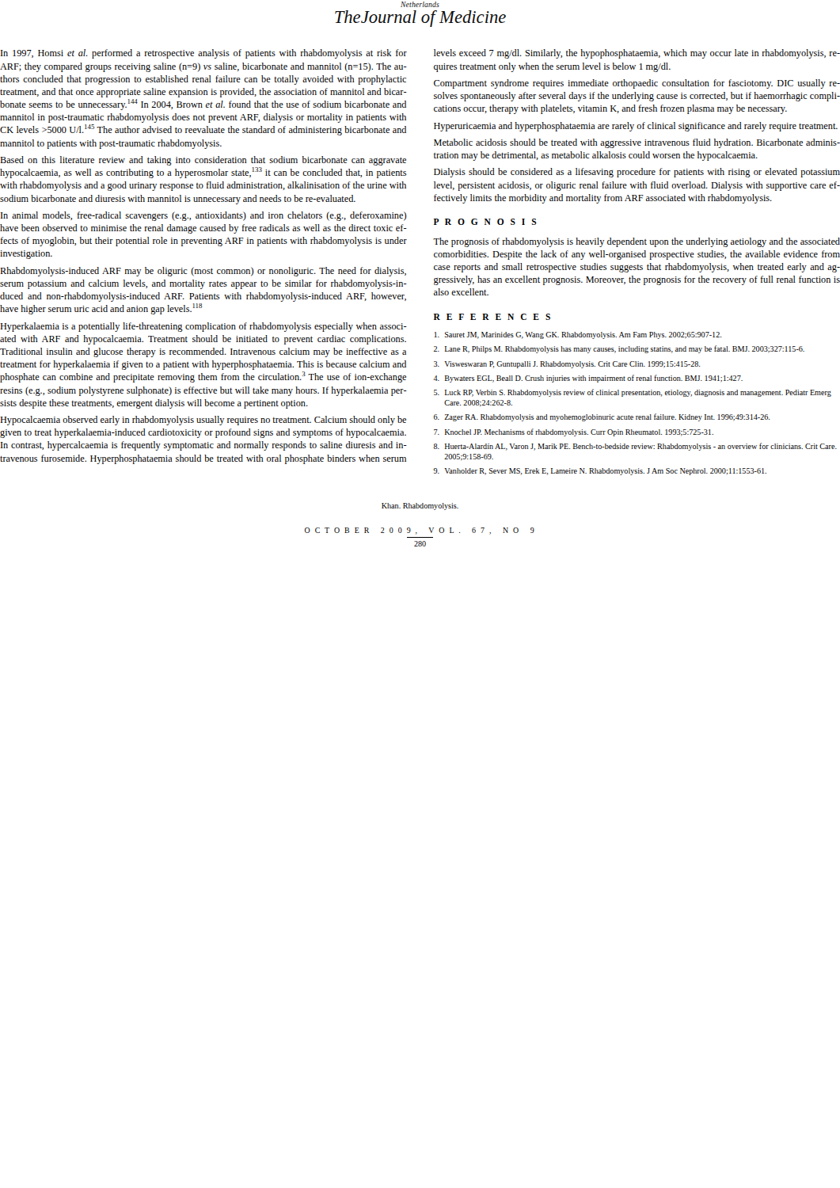Netherlands
The Journal of Medicine
In 1997, Homsi et al. performed a retrospective analysis of patients with rhabdomyolysis at risk for ARF; they compared groups receiving saline (n=9) vs saline, bicarbonate and mannitol (n=15). The authors concluded that progression to established renal failure can be totally avoided with prophylactic treatment, and that once appropriate saline expansion is provided, the association of mannitol and bicarbonate seems to be unnecessary.144 In 2004, Brown et al. found that the use of sodium bicarbonate and mannitol in post-traumatic rhabdomyolysis does not prevent ARF, dialysis or mortality in patients with CK levels >5000 U/l.145 The author advised to reevaluate the standard of administering bicarbonate and mannitol to patients with post-traumatic rhabdomyolysis.
Based on this literature review and taking into consideration that sodium bicarbonate can aggravate hypocalcaemia, as well as contributing to a hyperosmolar state,133 it can be concluded that, in patients with rhabdomyolysis and a good urinary response to fluid administration, alkalinisation of the urine with sodium bicarbonate and diuresis with mannitol is unnecessary and needs to be re-evaluated.
In animal models, free-radical scavengers (e.g., antioxidants) and iron chelators (e.g., deferoxamine) have been observed to minimise the renal damage caused by free radicals as well as the direct toxic effects of myoglobin, but their potential role in preventing ARF in patients with rhabdomyolysis is under investigation.
Rhabdomyolysis-induced ARF may be oliguric (most common) or nonoliguric. The need for dialysis, serum potassium and calcium levels, and mortality rates appear to be similar for rhabdomyolysis-induced and non-rhabdomyolysis-induced ARF. Patients with rhabdomyolysis-induced ARF, however, have higher serum uric acid and anion gap levels.118
Hyperkalaemia is a potentially life-threatening complication of rhabdomyolysis especially when associated with ARF and hypocalcaemia. Treatment should be initiated to prevent cardiac complications. Traditional insulin and glucose therapy is recommended. Intravenous calcium may be ineffective as a treatment for hyperkalaemia if given to a patient with hyperphosphataemia. This is because calcium and phosphate can combine and precipitate removing them from the circulation.3 The use of ion-exchange resins (e.g., sodium polystyrene sulphonate) is effective but will take many hours. If hyperkalaemia persists despite these treatments, emergent dialysis will become a pertinent option.
Hypocalcaemia observed early in rhabdomyolysis usually requires no treatment. Calcium should only be given to treat hyperkalaemia-induced cardiotoxicity or profound signs and symptoms of hypocalcaemia. In contrast, hypercalcaemia is frequently symptomatic and normally responds to saline diuresis and intravenous furosemide. Hyperphosphataemia should be treated with oral phosphate binders when serum levels exceed 7 mg/dl. Similarly, the hypophosphataemia, which may occur late in rhabdomyolysis, requires treatment only when the serum level is below 1 mg/dl.
Compartment syndrome requires immediate orthopaedic consultation for fasciotomy. DIC usually resolves spontaneously after several days if the underlying cause is corrected, but if haemorrhagic complications occur, therapy with platelets, vitamin K, and fresh frozen plasma may be necessary.
Hyperuricaemia and hyperphosphataemia are rarely of clinical significance and rarely require treatment.
Metabolic acidosis should be treated with aggressive intravenous fluid hydration. Bicarbonate administration may be detrimental, as metabolic alkalosis could worsen the hypocalcaemia.
Dialysis should be considered as a lifesaving procedure for patients with rising or elevated potassium level, persistent acidosis, or oliguric renal failure with fluid overload. Dialysis with supportive care effectively limits the morbidity and mortality from ARF associated with rhabdomyolysis.
P R O G N O S I S
The prognosis of rhabdomyolysis is heavily dependent upon the underlying aetiology and the associated comorbidities. Despite the lack of any well-organised prospective studies, the available evidence from case reports and small retrospective studies suggests that rhabdomyolysis, when treated early and aggressively, has an excellent prognosis. Moreover, the prognosis for the recovery of full renal function is also excellent.
R E F E R E N C E S
Sauret JM, Marinides G, Wang GK. Rhabdomyolysis. Am Fam Phys. 2002;65:907-12.
Lane R, Philps M. Rhabdomyolysis has many causes, including statins, and may be fatal. BMJ. 2003;327:115-6.
Visweswaran P, Guntupalli J. Rhabdomyolysis. Crit Care Clin. 1999;15:415-28.
Bywaters EGL, Beall D. Crush injuries with impairment of renal function. BMJ. 1941;1:427.
Luck RP, Verbin S. Rhabdomyolysis review of clinical presentation, etiology, diagnosis and management. Pediatr Emerg Care. 2008;24:262-8.
Zager RA. Rhabdomyolysis and myohemoglobinuric acute renal failure. Kidney Int. 1996;49:314-26.
Knochel JP. Mechanisms of rhabdomyolysis. Curr Opin Rheumatol. 1993;5:725-31.
Huerta-Alardín AL, Varon J, Marik PE. Bench-to-bedside review: Rhabdomyolysis - an overview for clinicians. Crit Care. 2005;9:158-69.
Vanholder R, Sever MS, Erek E, Lameire N. Rhabdomyolysis. J Am Soc Nephrol. 2000;11:1553-61.
Khan. Rhabdomyolysis.
O C T O B E R 2 0 0 9 , V O L . 6 7 , N O 9
280